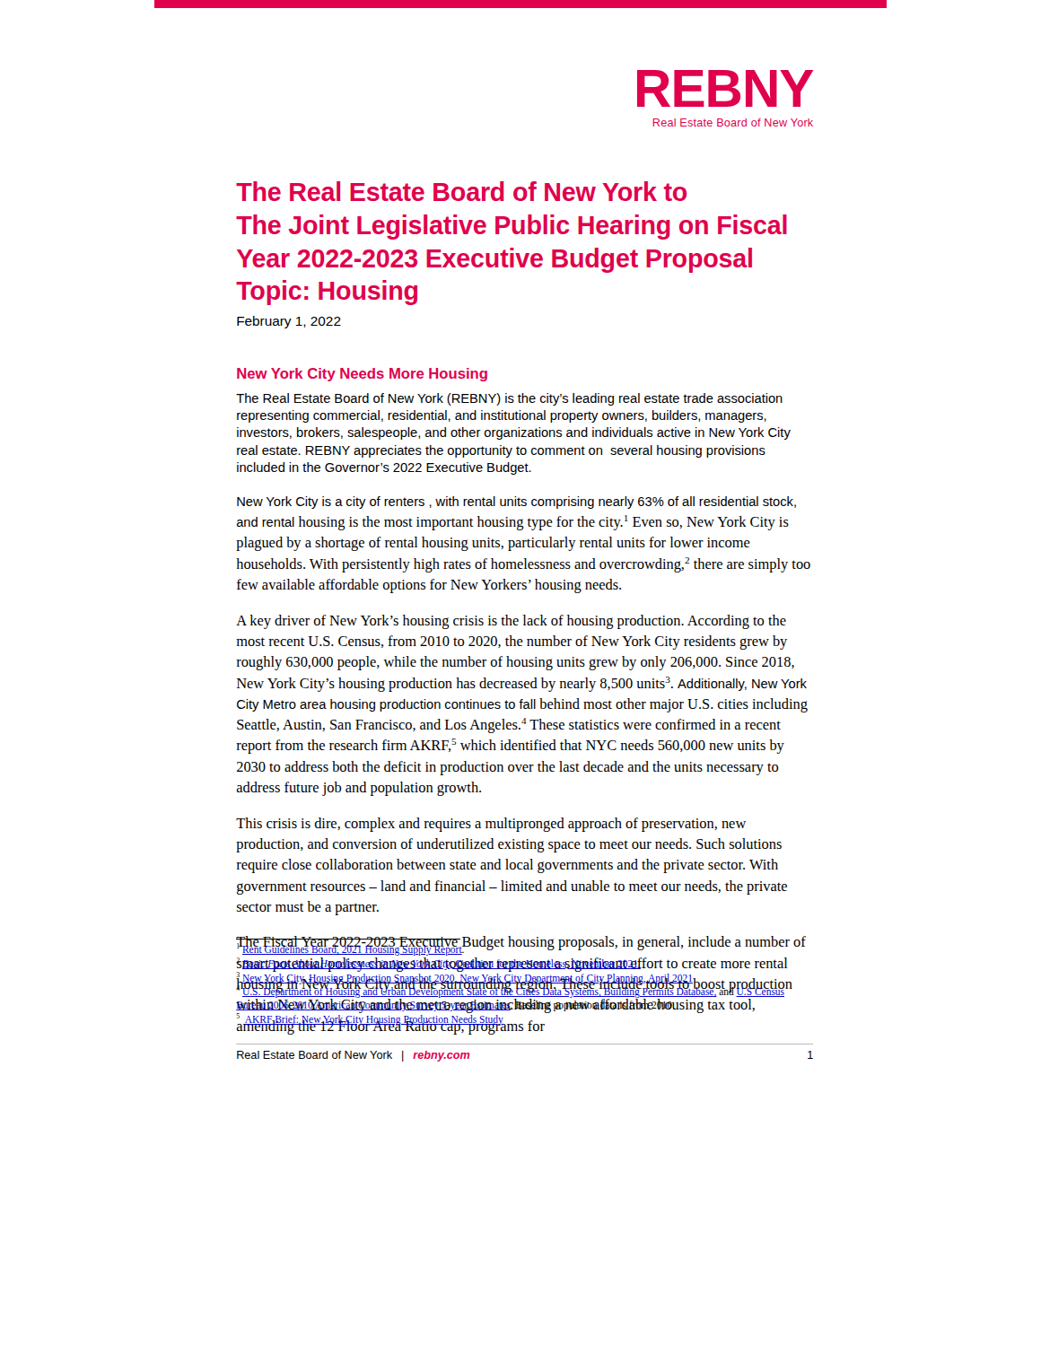REBNY Real Estate Board of New York
The Real Estate Board of New York to
The Joint Legislative Public Hearing on Fiscal
Year 2022-2023 Executive Budget Proposal
Topic: Housing
February 1, 2022
New York City Needs More Housing
The Real Estate Board of New York (REBNY) is the city’s leading real estate trade association representing commercial, residential, and institutional property owners, builders, managers, investors, brokers, salespeople, and other organizations and individuals active in New York City real estate. REBNY appreciates the opportunity to comment on several housing provisions included in the Governor’s 2022 Executive Budget.
New York City is a city of renters , with rental units comprising nearly 63% of all residential stock, and rental housing is the most important housing type for the city.1 Even so, New York City is plagued by a shortage of rental housing units, particularly rental units for lower income households. With persistently high rates of homelessness and overcrowding,2 there are simply too few available affordable options for New Yorkers’ housing needs.
A key driver of New York’s housing crisis is the lack of housing production. According to the most recent U.S. Census, from 2010 to 2020, the number of New York City residents grew by roughly 630,000 people, while the number of housing units grew by only 206,000. Since 2018, New York City’s housing production has decreased by nearly 8,500 units3. Additionally, New York City Metro area housing production continues to fall behind most other major U.S. cities including Seattle, Austin, San Francisco, and Los Angeles.4 These statistics were confirmed in a recent report from the research firm AKRF,5 which identified that NYC needs 560,000 new units by 2030 to address both the deficit in production over the last decade and the units necessary to address future job and population growth.
This crisis is dire, complex and requires a multipronged approach of preservation, new production, and conversion of underutilized existing space to meet our needs. Such solutions require close collaboration between state and local governments and the private sector. With government resources – land and financial – limited and unable to meet our needs, the private sector must be a partner.
The Fiscal Year 2022-2023 Executive Budget housing proposals, in general, include a number of smart potential policy changes that together represent a significant effort to create more rental housing in New York City and the surrounding region. These include tools to boost production within New York City and the metro region including a new affordable housing tax tool, amending the 12 Floor Area Ratio cap, programs for
1 Rent Guidelines Board, 2021 Housing Supply Report.
2 Basic Facts About Homelessness in New York City; Coalition for the Homeless, November 2021.
3 New York City, Housing Production Snapshot 2020, New York City Department of City Planning, April 2021
4 U.S. Department of Housing and Urban Development State of the Cities Data Systems, Building Permits Database, and U.S Census Bureau 2006-2010 American Community Survey 5-year Estimates. Baseline population data is from 2010
5 AKRF Brief: New York City Housing Production Needs Study
Real Estate Board of New York|rebny.com
1